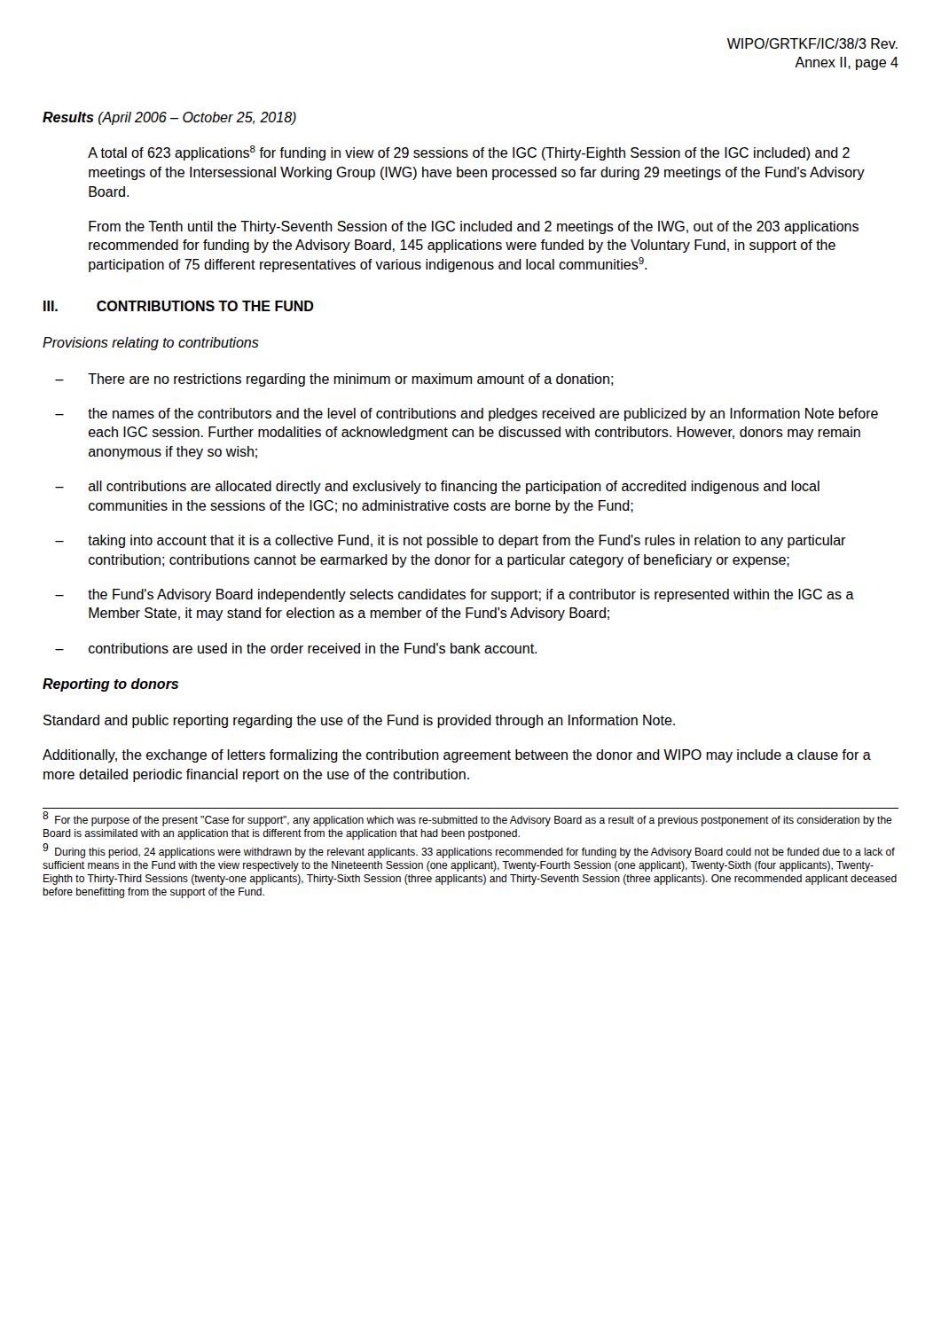WIPO/GRTKF/IC/38/3 Rev.
Annex II, page 4
Results (April 2006 – October 25, 2018)
A total of 623 applications8 for funding in view of 29 sessions of the IGC (Thirty-Eighth Session of the IGC included) and 2 meetings of the Intersessional Working Group (IWG) have been processed so far during 29 meetings of the Fund's Advisory Board.
From the Tenth until the Thirty-Seventh Session of the IGC included and 2 meetings of the IWG, out of the 203 applications recommended for funding by the Advisory Board, 145 applications were funded by the Voluntary Fund, in support of the participation of 75 different representatives of various indigenous and local communities9.
III. CONTRIBUTIONS TO THE FUND
Provisions relating to contributions
There are no restrictions regarding the minimum or maximum amount of a donation;
the names of the contributors and the level of contributions and pledges received are publicized by an Information Note before each IGC session. Further modalities of acknowledgment can be discussed with contributors. However, donors may remain anonymous if they so wish;
all contributions are allocated directly and exclusively to financing the participation of accredited indigenous and local communities in the sessions of the IGC; no administrative costs are borne by the Fund;
taking into account that it is a collective Fund, it is not possible to depart from the Fund's rules in relation to any particular contribution; contributions cannot be earmarked by the donor for a particular category of beneficiary or expense;
the Fund's Advisory Board independently selects candidates for support; if a contributor is represented within the IGC as a Member State, it may stand for election as a member of the Fund's Advisory Board;
contributions are used in the order received in the Fund's bank account.
Reporting to donors
Standard and public reporting regarding the use of the Fund is provided through an Information Note.
Additionally, the exchange of letters formalizing the contribution agreement between the donor and WIPO may include a clause for a more detailed periodic financial report on the use of the contribution.
8 For the purpose of the present "Case for support", any application which was re-submitted to the Advisory Board as a result of a previous postponement of its consideration by the Board is assimilated with an application that is different from the application that had been postponed.
9 During this period, 24 applications were withdrawn by the relevant applicants. 33 applications recommended for funding by the Advisory Board could not be funded due to a lack of sufficient means in the Fund with the view respectively to the Nineteenth Session (one applicant), Twenty-Fourth Session (one applicant), Twenty-Sixth (four applicants), Twenty-Eighth to Thirty-Third Sessions (twenty-one applicants), Thirty-Sixth Session (three applicants) and Thirty-Seventh Session (three applicants). One recommended applicant deceased before benefitting from the support of the Fund.